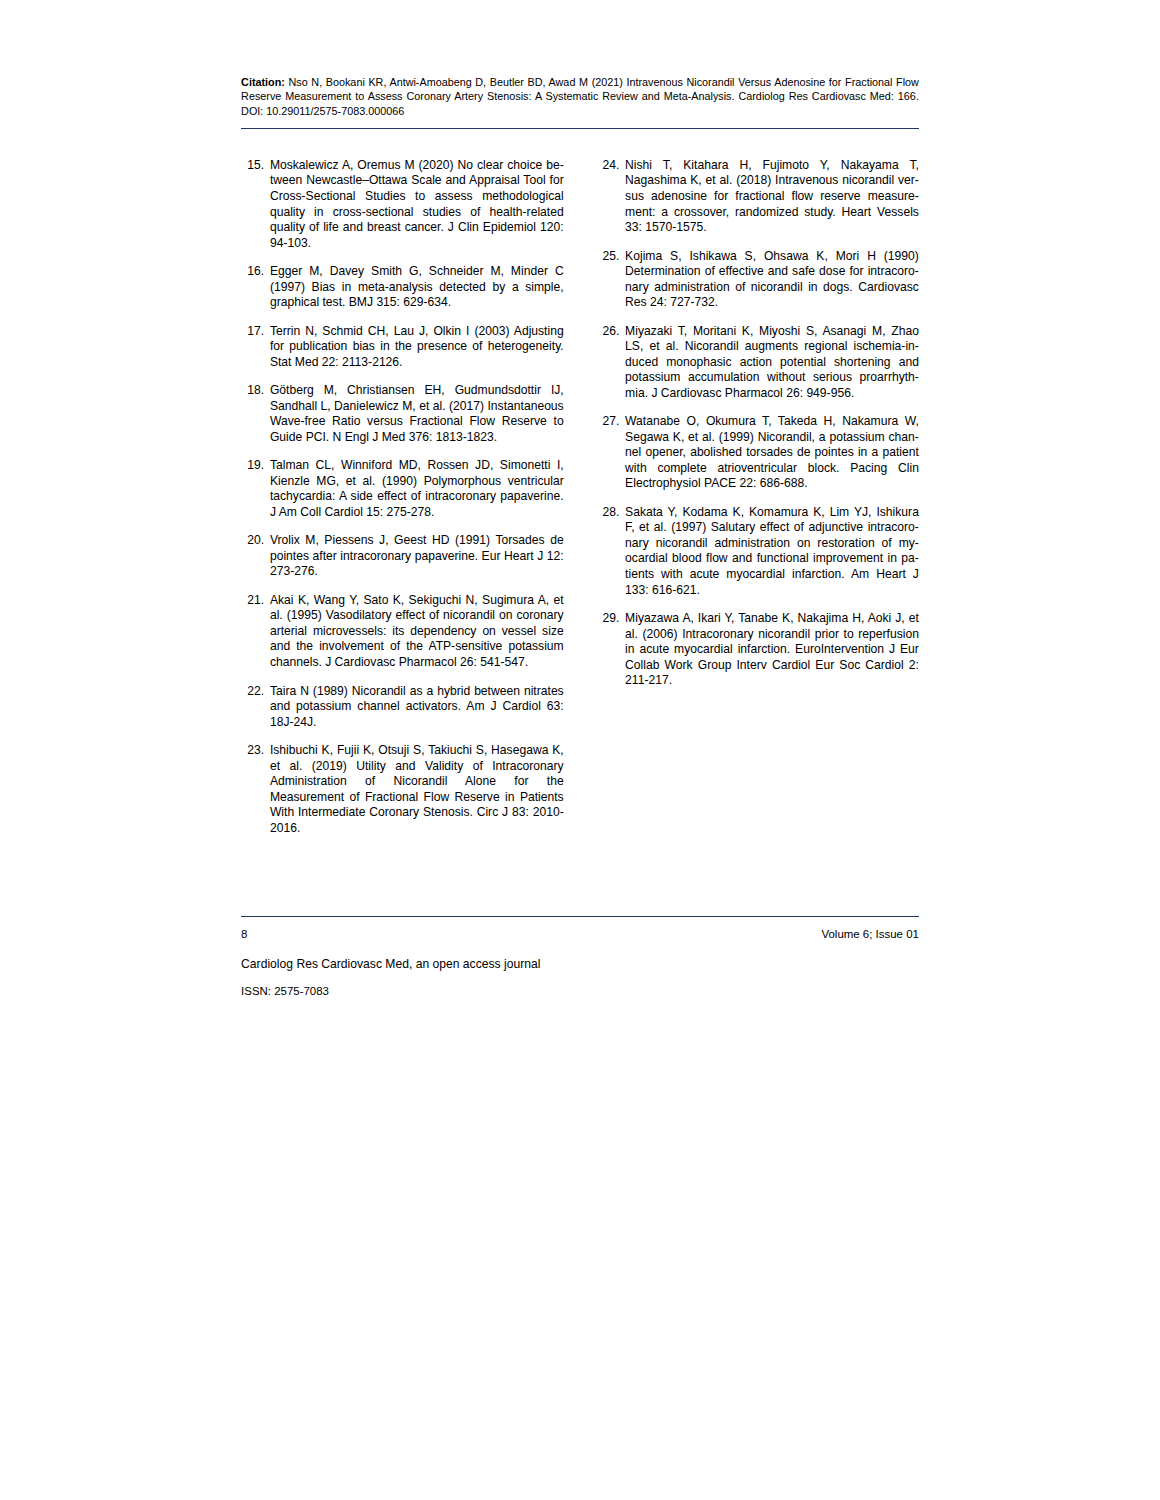Citation: Nso N, Bookani KR, Antwi-Amoabeng D, Beutler BD, Awad M (2021) Intravenous Nicorandil Versus Adenosine for Fractional Flow Reserve Measurement to Assess Coronary Artery Stenosis: A Systematic Review and Meta-Analysis. Cardiolog Res Cardiovasc Med: 166. DOI: 10.29011/2575-7083.000066
Moskalewicz A, Oremus M (2020) No clear choice between Newcastle–Ottawa Scale and Appraisal Tool for Cross-Sectional Studies to assess methodological quality in cross-sectional studies of health-related quality of life and breast cancer. J Clin Epidemiol 120: 94-103.
Egger M, Davey Smith G, Schneider M, Minder C (1997) Bias in meta-analysis detected by a simple, graphical test. BMJ 315: 629-634.
Terrin N, Schmid CH, Lau J, Olkin I (2003) Adjusting for publication bias in the presence of heterogeneity. Stat Med 22: 2113-2126.
Götberg M, Christiansen EH, Gudmundsdottir IJ, Sandhall L, Danielewicz M, et al. (2017) Instantaneous Wave-free Ratio versus Fractional Flow Reserve to Guide PCI. N Engl J Med 376: 1813-1823.
Talman CL, Winniford MD, Rossen JD, Simonetti I, Kienzle MG, et al. (1990) Polymorphous ventricular tachycardia: A side effect of intracoronary papaverine. J Am Coll Cardiol 15: 275-278.
Vrolix M, Piessens J, Geest HD (1991) Torsades de pointes after intracoronary papaverine. Eur Heart J 12: 273-276.
Akai K, Wang Y, Sato K, Sekiguchi N, Sugimura A, et al. (1995) Vasodilatory effect of nicorandil on coronary arterial microvessels: its dependency on vessel size and the involvement of the ATP-sensitive potassium channels. J Cardiovasc Pharmacol 26: 541-547.
Taira N (1989) Nicorandil as a hybrid between nitrates and potassium channel activators. Am J Cardiol 63: 18J-24J.
Ishibuchi K, Fujii K, Otsuji S, Takiuchi S, Hasegawa K, et al. (2019) Utility and Validity of Intracoronary Administration of Nicorandil Alone for the Measurement of Fractional Flow Reserve in Patients With Intermediate Coronary Stenosis. Circ J 83: 2010-2016.
Nishi T, Kitahara H, Fujimoto Y, Nakayama T, Nagashima K, et al. (2018) Intravenous nicorandil versus adenosine for fractional flow reserve measurement: a crossover, randomized study. Heart Vessels 33: 1570-1575.
Kojima S, Ishikawa S, Ohsawa K, Mori H (1990) Determination of effective and safe dose for intracoronary administration of nicorandil in dogs. Cardiovasc Res 24: 727-732.
Miyazaki T, Moritani K, Miyoshi S, Asanagi M, Zhao LS, et al. Nicorandil augments regional ischemia-induced monophasic action potential shortening and potassium accumulation without serious proarrhythmia. J Cardiovasc Pharmacol 26: 949-956.
Watanabe O, Okumura T, Takeda H, Nakamura W, Segawa K, et al. (1999) Nicorandil, a potassium channel opener, abolished torsades de pointes in a patient with complete atrioventricular block. Pacing Clin Electrophysiol PACE 22: 686-688.
Sakata Y, Kodama K, Komamura K, Lim YJ, Ishikura F, et al. (1997) Salutary effect of adjunctive intracoronary nicorandil administration on restoration of myocardial blood flow and functional improvement in patients with acute myocardial infarction. Am Heart J 133: 616-621.
Miyazawa A, Ikari Y, Tanabe K, Nakajima H, Aoki J, et al. (2006) Intracoronary nicorandil prior to reperfusion in acute myocardial infarction. EuroIntervention J Eur Collab Work Group Interv Cardiol Eur Soc Cardiol 2: 211-217.
8
Volume 6; Issue 01
Cardiolog Res Cardiovasc Med, an open access journal
ISSN: 2575-7083